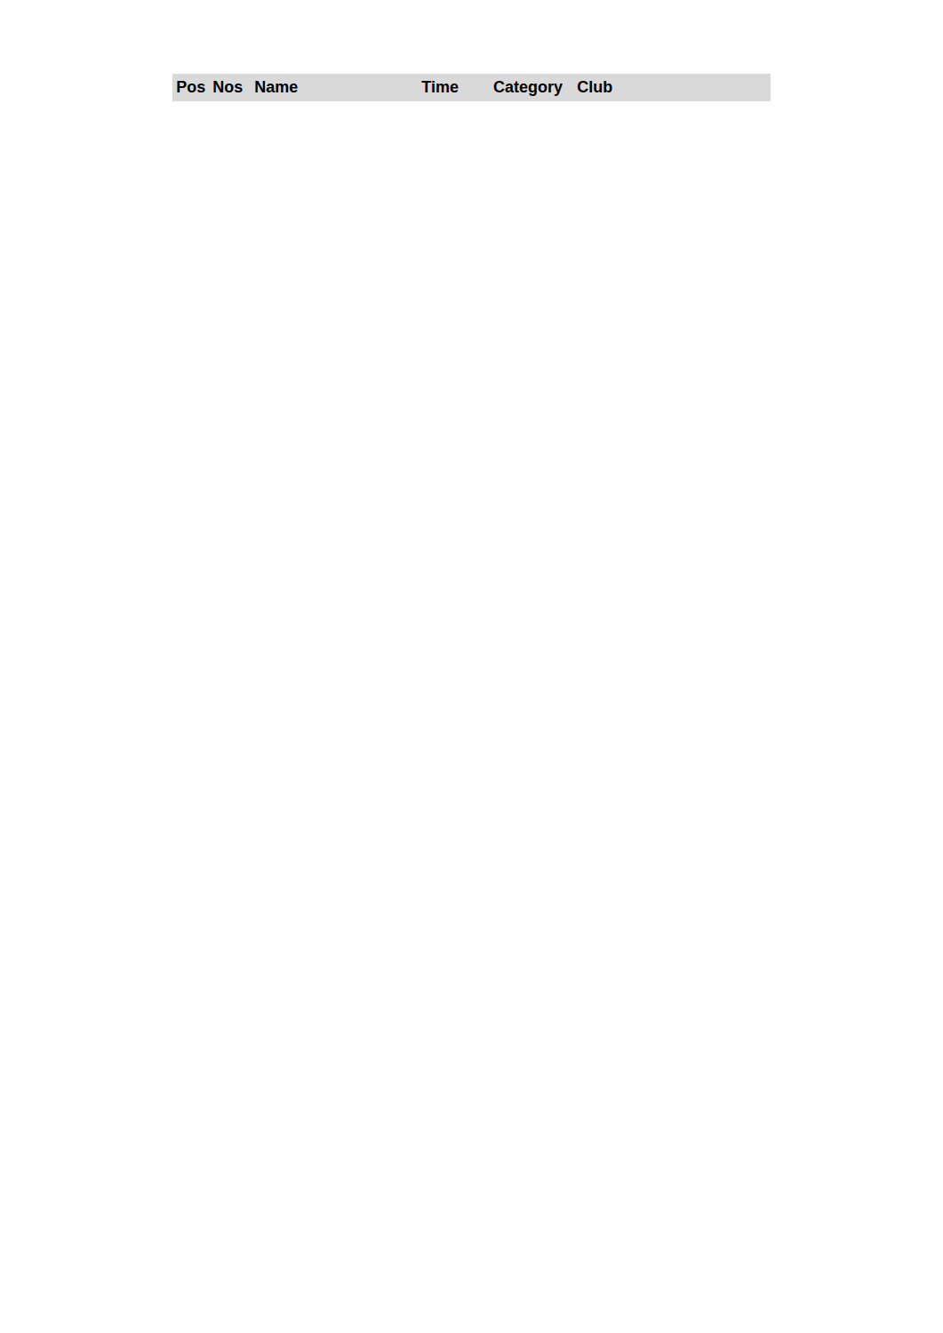| Pos | Nos | Name | Time | Category | Club |
| --- | --- | --- | --- | --- | --- |